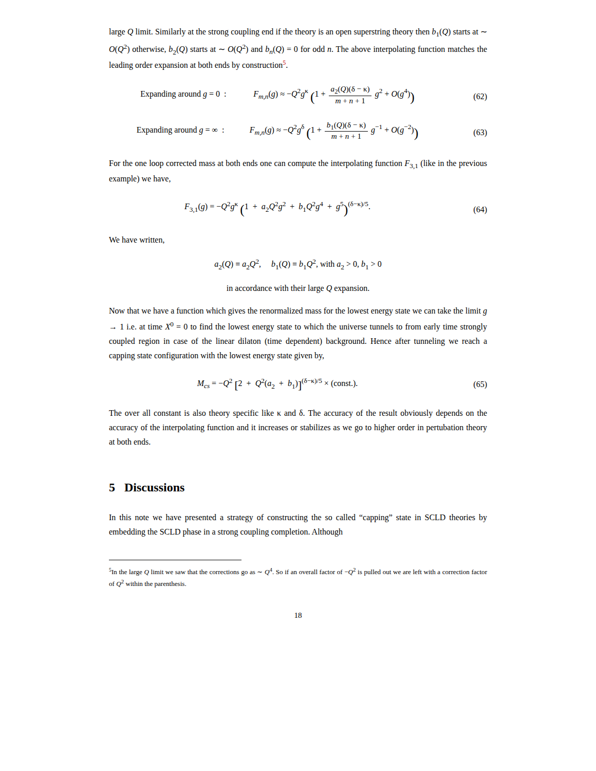large Q limit. Similarly at the strong coupling end if the theory is an open superstring theory then b1(Q) starts at ∼ O(Q2) otherwise, b2(Q) starts at ∼ O(Q2) and bn(Q) = 0 for odd n. The above interpolating function matches the leading order expansion at both ends by construction5.
Expanding around g = 0 : Fm,n(g) ≈ −Q2gκ (1 + a2(Q)(δ − κ) m + n + 1 g2 + O(g4))
(62)
Expanding around g = ∞ : Fm,n(g) ≈ −Q2gδ (1 + b1(Q)(δ − κ) m + n + 1 g−1 + O(g−2))
(63)
For the one loop corrected mass at both ends one can compute the interpolating function F3,1 (like in the previous example) we have,
F3,1(g) = −Q2gκ (1 + a2Q2g2 + b1Q2g4 + g5)(δ−κ)/5.
(64)
We have written,
a2(Q) ≡ a2Q2, b1(Q) ≡ b1Q2, with a2 > 0, b1 > 0
in accordance with their large Q expansion.
Now that we have a function which gives the renormalized mass for the lowest energy state we can take the limit g → 1 i.e. at time X0 = 0 to find the lowest energy state to which the universe tunnels to from early time strongly coupled region in case of the linear dilaton (time dependent) background. Hence after tunneling we reach a capping state configuration with the lowest energy state given by,
Mcs = −Q2 [2 + Q2(a2 + b1)](δ−κ)/5 × (const.).
(65)
The over all constant is also theory specific like κ and δ. The accuracy of the result obviously depends on the accuracy of the interpolating function and it increases or stabilizes as we go to higher order in pertubation theory at both ends.
5 Discussions
In this note we have presented a strategy of constructing the so called “capping” state in SCLD theories by embedding the SCLD phase in a strong coupling completion. Although
5In the large Q limit we saw that the corrections go as ∼ Q4. So if an overall factor of −Q2 is pulled out we are left with a correction factor of Q2 within the parenthesis.
18